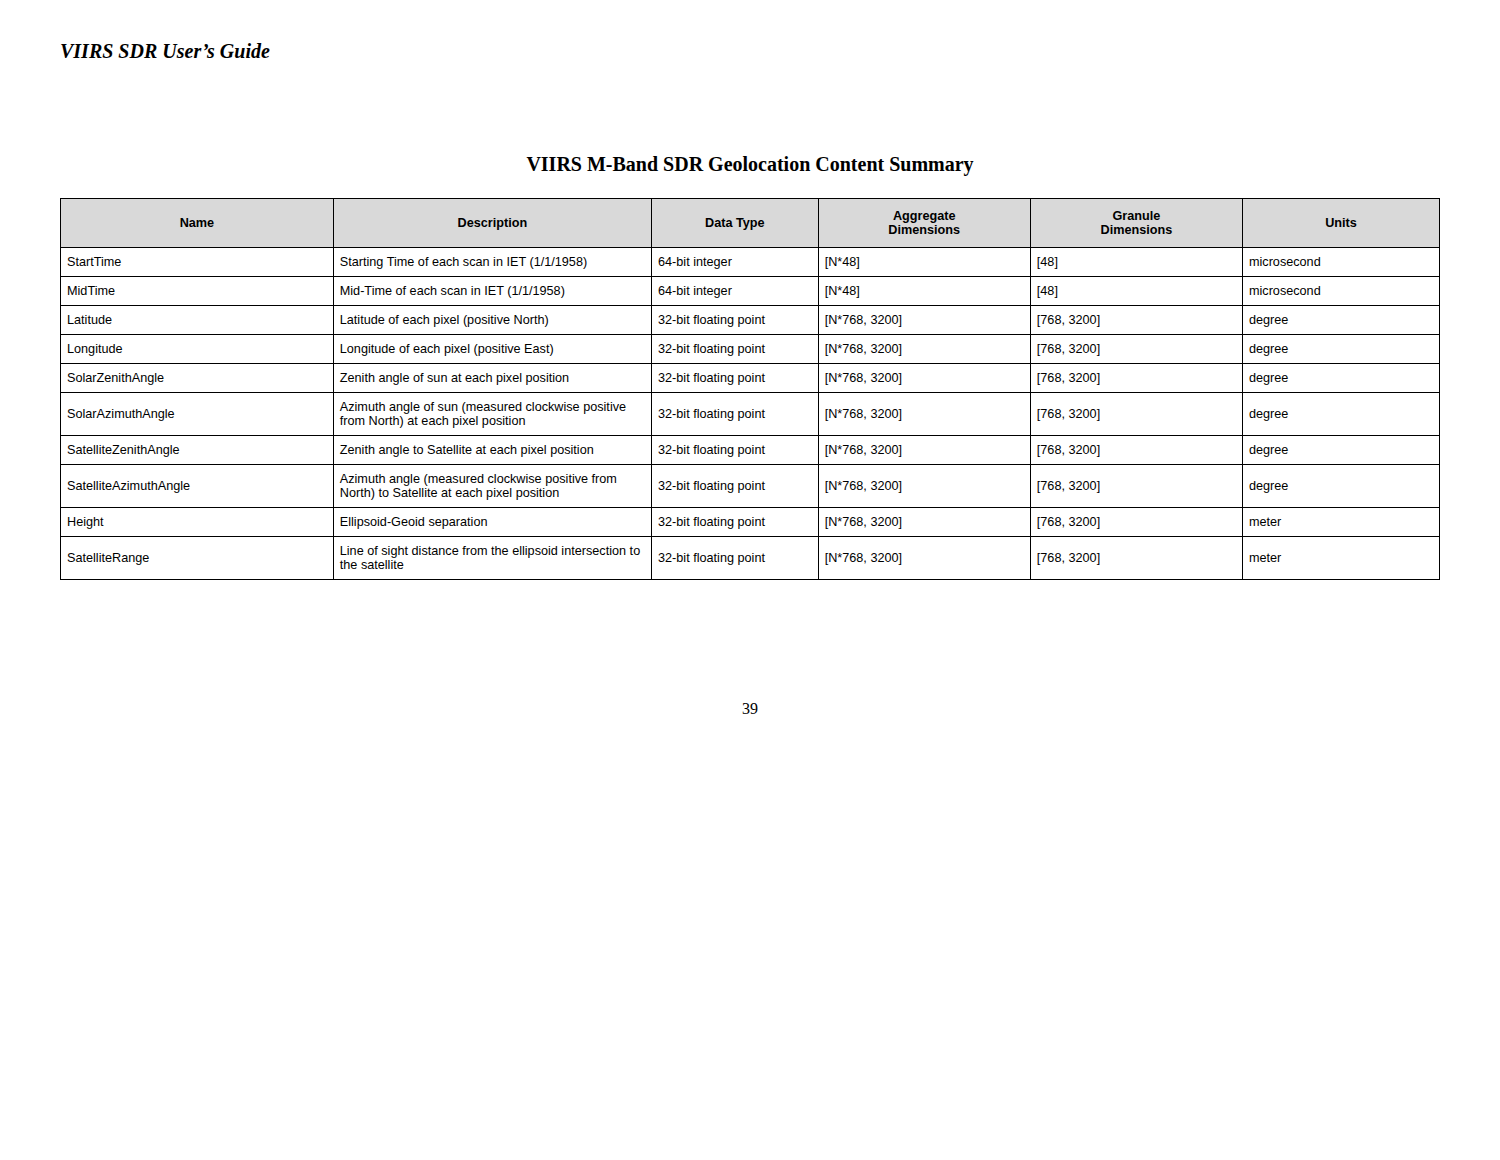VIIRS SDR User’s Guide
VIIRS M-Band SDR Geolocation Content Summary
| Name | Description | Data Type | Aggregate Dimensions | Granule Dimensions | Units |
| --- | --- | --- | --- | --- | --- |
| StartTime | Starting Time of each scan in IET (1/1/1958) | 64-bit integer | [N*48] | [48] | microsecond |
| MidTime | Mid-Time of each scan in IET (1/1/1958) | 64-bit integer | [N*48] | [48] | microsecond |
| Latitude | Latitude of each pixel (positive North) | 32-bit floating point | [N*768, 3200] | [768, 3200] | degree |
| Longitude | Longitude of each pixel (positive East) | 32-bit floating point | [N*768, 3200] | [768, 3200] | degree |
| SolarZenithAngle | Zenith angle of sun at each pixel position | 32-bit floating point | [N*768, 3200] | [768, 3200] | degree |
| SolarAzimuthAngle | Azimuth angle of sun (measured clockwise positive from North) at each pixel position | 32-bit floating point | [N*768, 3200] | [768, 3200] | degree |
| SatelliteZenithAngle | Zenith angle to Satellite at each pixel position | 32-bit floating point | [N*768, 3200] | [768, 3200] | degree |
| SatelliteAzimuthAngle | Azimuth angle (measured clockwise positive from North) to Satellite at each pixel position | 32-bit floating point | [N*768, 3200] | [768, 3200] | degree |
| Height | Ellipsoid-Geoid separation | 32-bit floating point | [N*768, 3200] | [768, 3200] | meter |
| SatelliteRange | Line of sight distance from the ellipsoid intersection to the satellite | 32-bit floating point | [N*768, 3200] | [768, 3200] | meter |
39